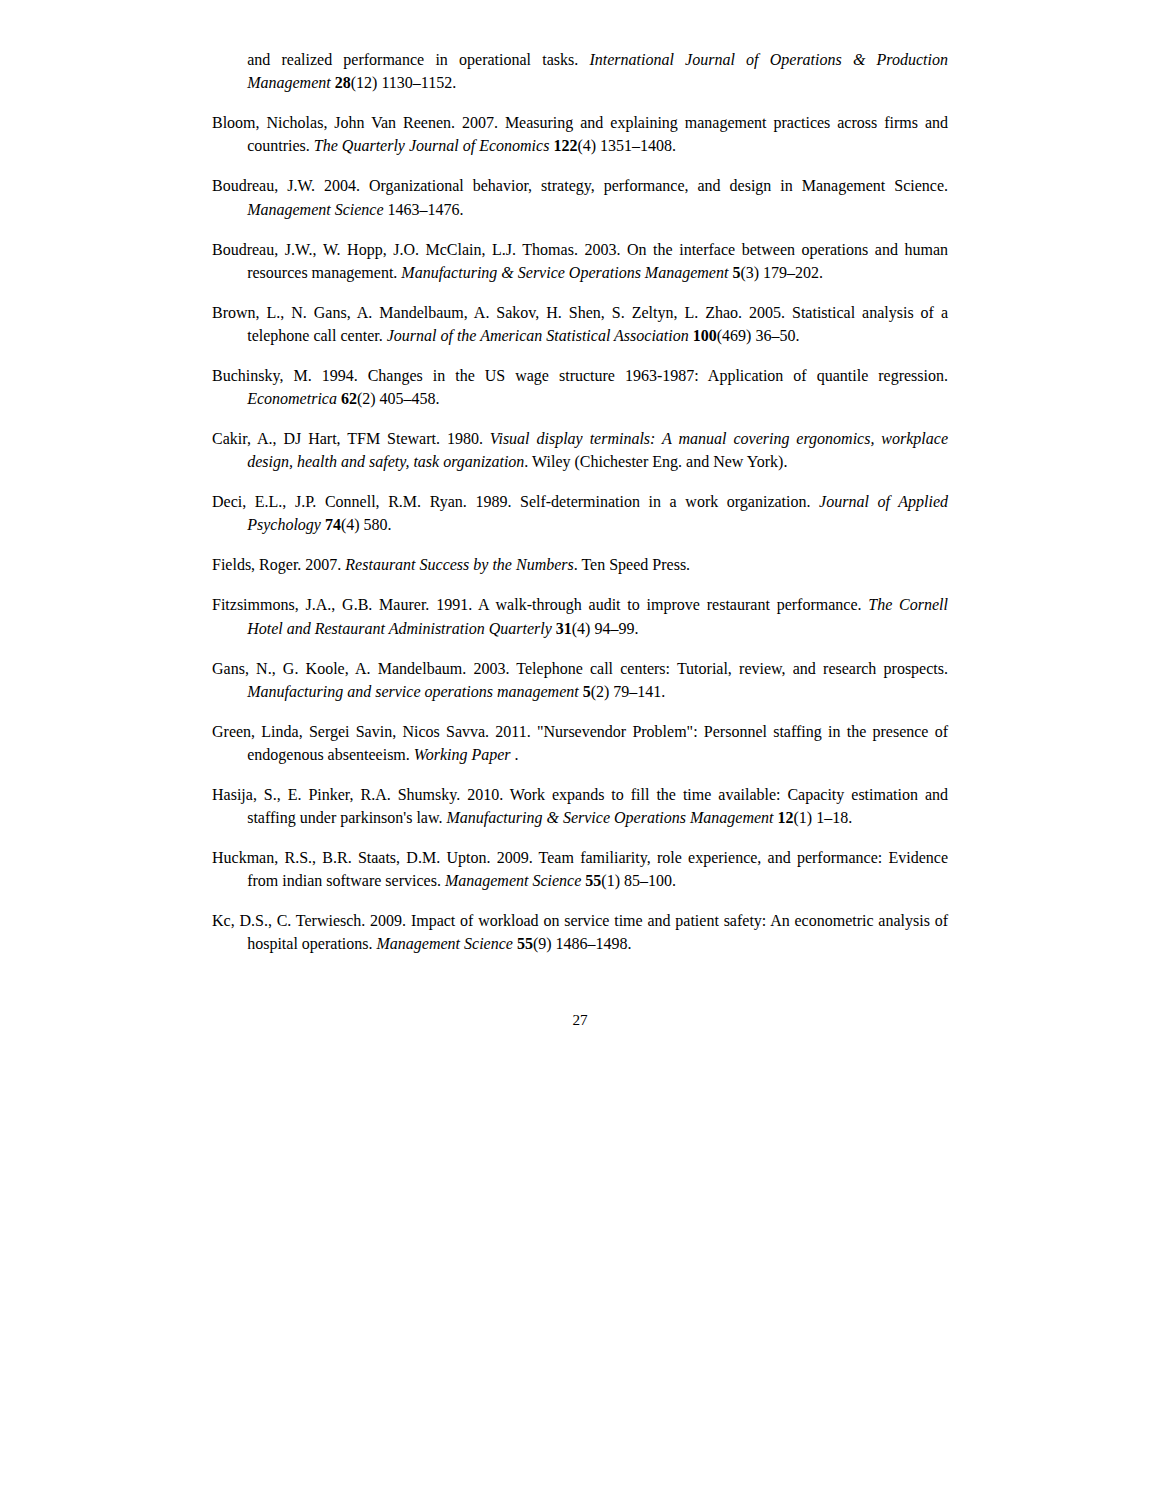and realized performance in operational tasks. International Journal of Operations & Production Management 28(12) 1130–1152.
Bloom, Nicholas, John Van Reenen. 2007. Measuring and explaining management practices across firms and countries. The Quarterly Journal of Economics 122(4) 1351–1408.
Boudreau, J.W. 2004. Organizational behavior, strategy, performance, and design in Management Science. Management Science 1463–1476.
Boudreau, J.W., W. Hopp, J.O. McClain, L.J. Thomas. 2003. On the interface between operations and human resources management. Manufacturing & Service Operations Management 5(3) 179–202.
Brown, L., N. Gans, A. Mandelbaum, A. Sakov, H. Shen, S. Zeltyn, L. Zhao. 2005. Statistical analysis of a telephone call center. Journal of the American Statistical Association 100(469) 36–50.
Buchinsky, M. 1994. Changes in the US wage structure 1963-1987: Application of quantile regression. Econometrica 62(2) 405–458.
Cakir, A., DJ Hart, TFM Stewart. 1980. Visual display terminals: A manual covering ergonomics, workplace design, health and safety, task organization. Wiley (Chichester Eng. and New York).
Deci, E.L., J.P. Connell, R.M. Ryan. 1989. Self-determination in a work organization. Journal of Applied Psychology 74(4) 580.
Fields, Roger. 2007. Restaurant Success by the Numbers. Ten Speed Press.
Fitzsimmons, J.A., G.B. Maurer. 1991. A walk-through audit to improve restaurant performance. The Cornell Hotel and Restaurant Administration Quarterly 31(4) 94–99.
Gans, N., G. Koole, A. Mandelbaum. 2003. Telephone call centers: Tutorial, review, and research prospects. Manufacturing and service operations management 5(2) 79–141.
Green, Linda, Sergei Savin, Nicos Savva. 2011. "Nursevendor Problem": Personnel staffing in the presence of endogenous absenteeism. Working Paper .
Hasija, S., E. Pinker, R.A. Shumsky. 2010. Work expands to fill the time available: Capacity estimation and staffing under parkinson's law. Manufacturing & Service Operations Management 12(1) 1–18.
Huckman, R.S., B.R. Staats, D.M. Upton. 2009. Team familiarity, role experience, and performance: Evidence from indian software services. Management Science 55(1) 85–100.
Kc, D.S., C. Terwiesch. 2009. Impact of workload on service time and patient safety: An econometric analysis of hospital operations. Management Science 55(9) 1486–1498.
27